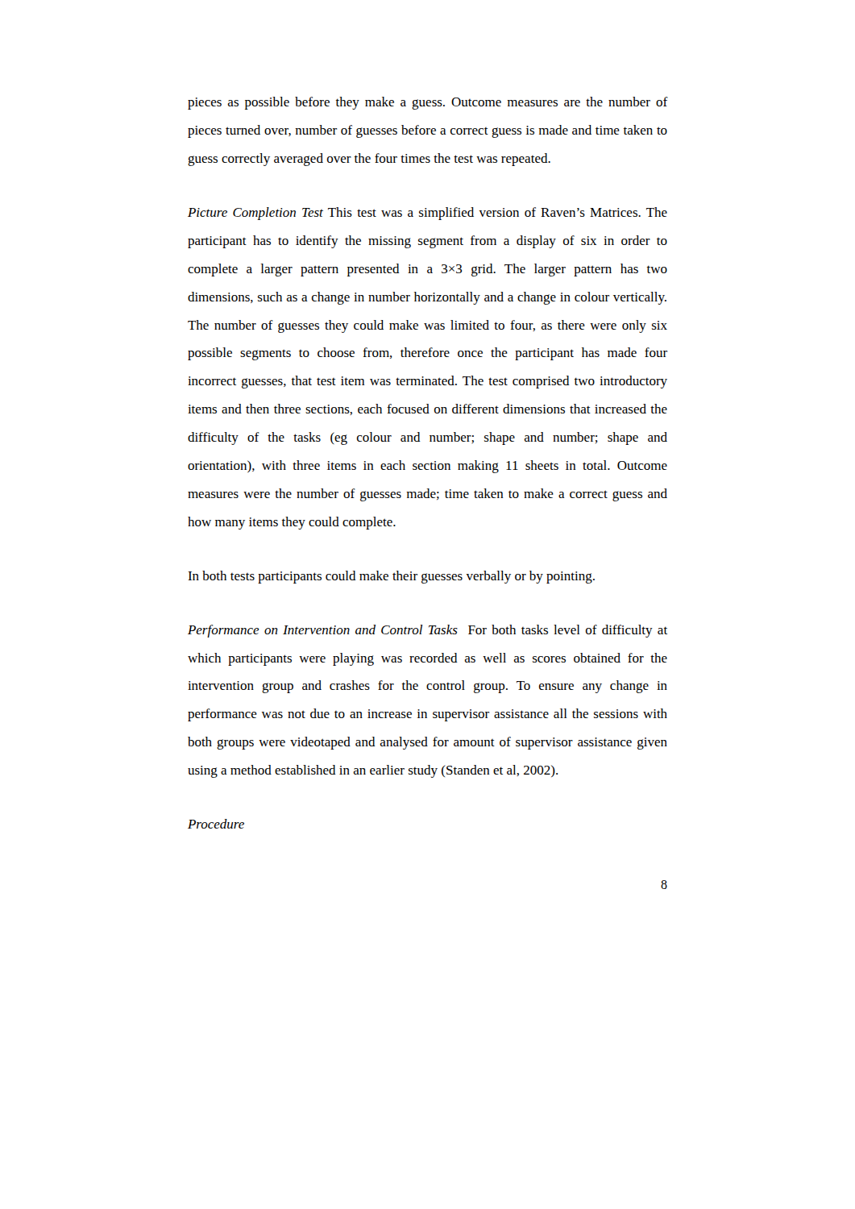pieces as possible before they make a guess. Outcome measures are the number of pieces turned over, number of guesses before a correct guess is made and time taken to guess correctly averaged over the four times the test was repeated.
Picture Completion Test This test was a simplified version of Raven’s Matrices. The participant has to identify the missing segment from a display of six in order to complete a larger pattern presented in a 3×3 grid. The larger pattern has two dimensions, such as a change in number horizontally and a change in colour vertically. The number of guesses they could make was limited to four, as there were only six possible segments to choose from, therefore once the participant has made four incorrect guesses, that test item was terminated. The test comprised two introductory items and then three sections, each focused on different dimensions that increased the difficulty of the tasks (eg colour and number; shape and number; shape and orientation), with three items in each section making 11 sheets in total. Outcome measures were the number of guesses made; time taken to make a correct guess and how many items they could complete.
In both tests participants could make their guesses verbally or by pointing.
Performance on Intervention and Control Tasks For both tasks level of difficulty at which participants were playing was recorded as well as scores obtained for the intervention group and crashes for the control group. To ensure any change in performance was not due to an increase in supervisor assistance all the sessions with both groups were videotaped and analysed for amount of supervisor assistance given using a method established in an earlier study (Standen et al, 2002).
Procedure
8